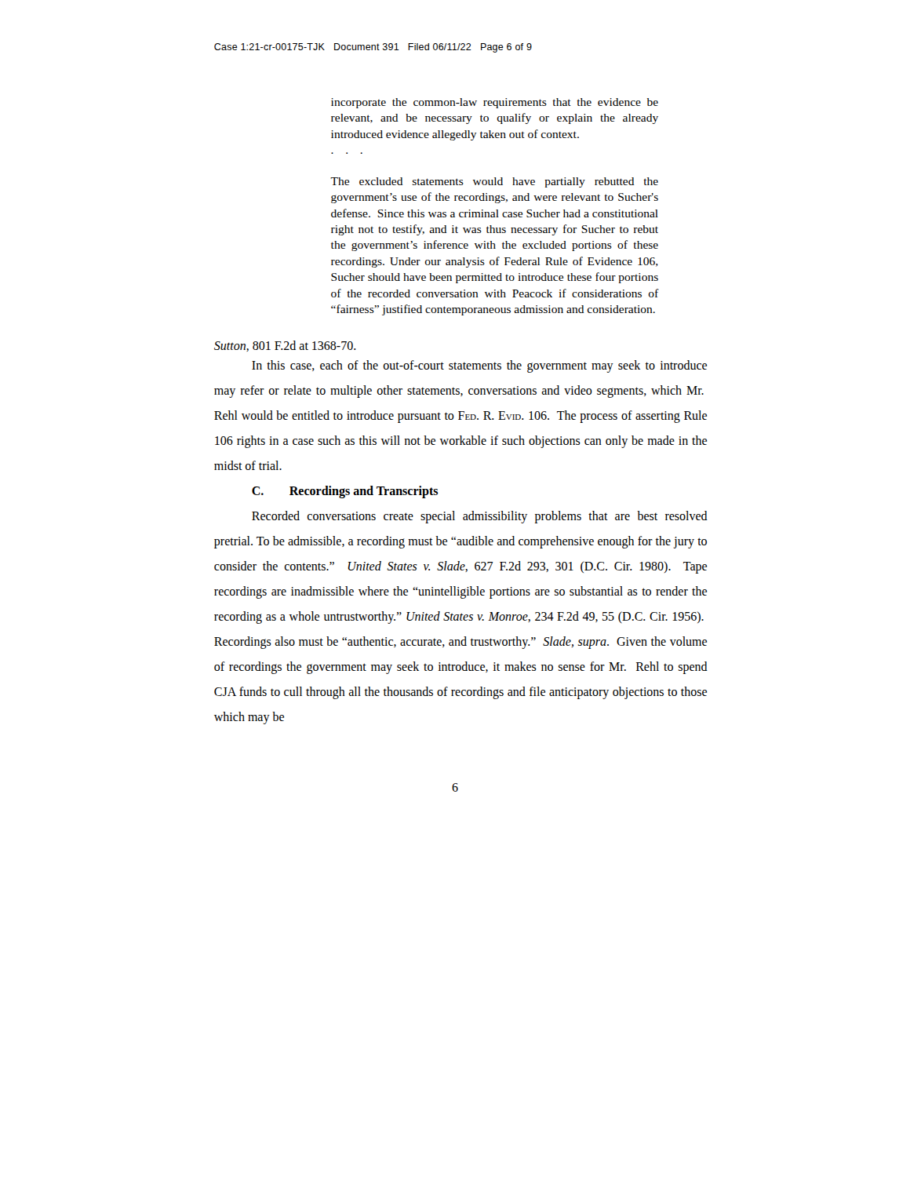Case 1:21-cr-00175-TJK Document 391 Filed 06/11/22 Page 6 of 9
incorporate the common-law requirements that the evidence be relevant, and be necessary to qualify or explain the already introduced evidence allegedly taken out of context.
. . .
The excluded statements would have partially rebutted the government’s use of the recordings, and were relevant to Sucher's defense. Since this was a criminal case Sucher had a constitutional right not to testify, and it was thus necessary for Sucher to rebut the government’s inference with the excluded portions of these recordings. Under our analysis of Federal Rule of Evidence 106, Sucher should have been permitted to introduce these four portions of the recorded conversation with Peacock if considerations of “fairness” justified contemporaneous admission and consideration.
Sutton, 801 F.2d at 1368-70.
In this case, each of the out-of-court statements the government may seek to introduce may refer or relate to multiple other statements, conversations and video segments, which Mr. Rehl would be entitled to introduce pursuant to Fed. R. Evid. 106. The process of asserting Rule 106 rights in a case such as this will not be workable if such objections can only be made in the midst of trial.
C. Recordings and Transcripts
Recorded conversations create special admissibility problems that are best resolved pretrial. To be admissible, a recording must be “audible and comprehensive enough for the jury to consider the contents.” United States v. Slade, 627 F.2d 293, 301 (D.C. Cir. 1980). Tape recordings are inadmissible where the “unintelligible portions are so substantial as to render the recording as a whole untrustworthy.” United States v. Monroe, 234 F.2d 49, 55 (D.C. Cir. 1956). Recordings also must be “authentic, accurate, and trustworthy.” Slade, supra. Given the volume of recordings the government may seek to introduce, it makes no sense for Mr. Rehl to spend CJA funds to cull through all the thousands of recordings and file anticipatory objections to those which may be
6